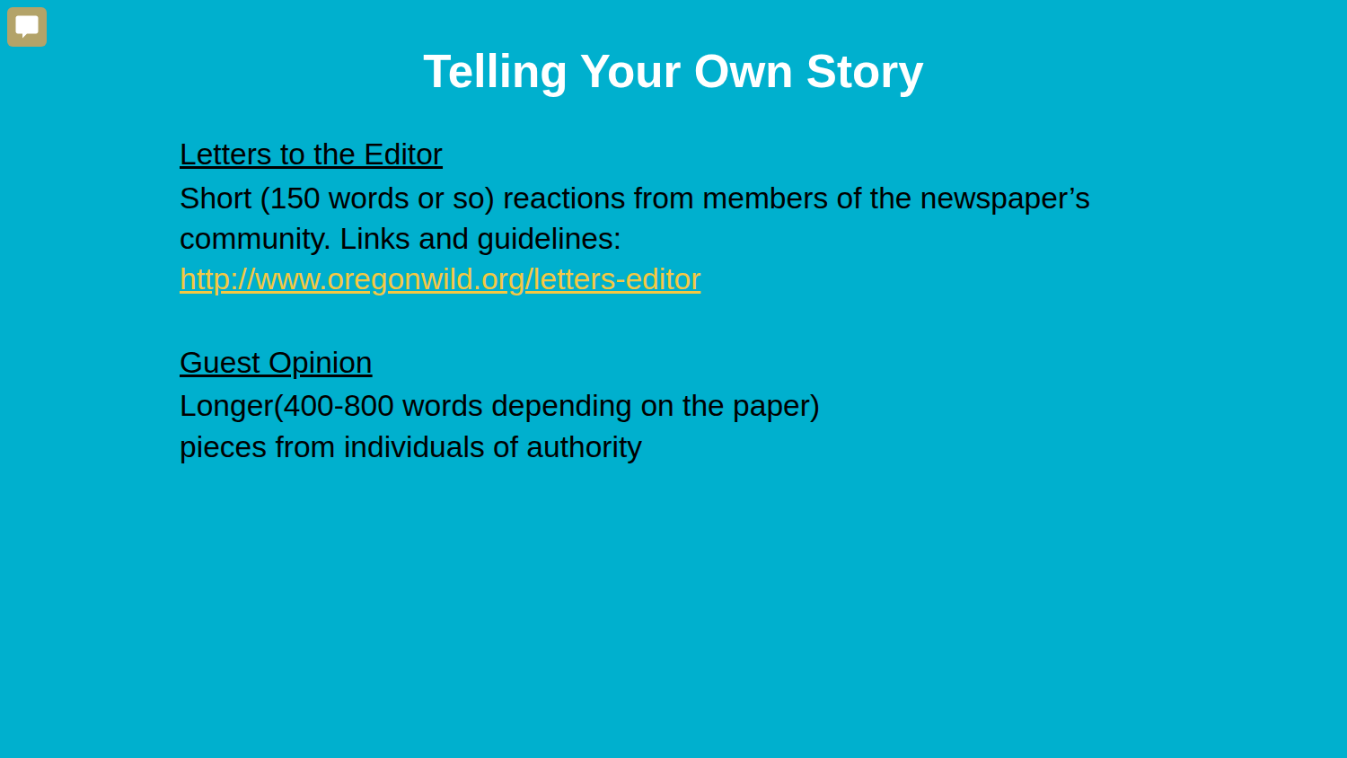Telling Your Own Story
Letters to the Editor
Short (150 words or so) reactions from members of the newspaper’s community. Links and guidelines:
http://www.oregonwild.org/letters-editor
Guest Opinion
Longer(400-800 words depending on the paper)
pieces from individuals of authority